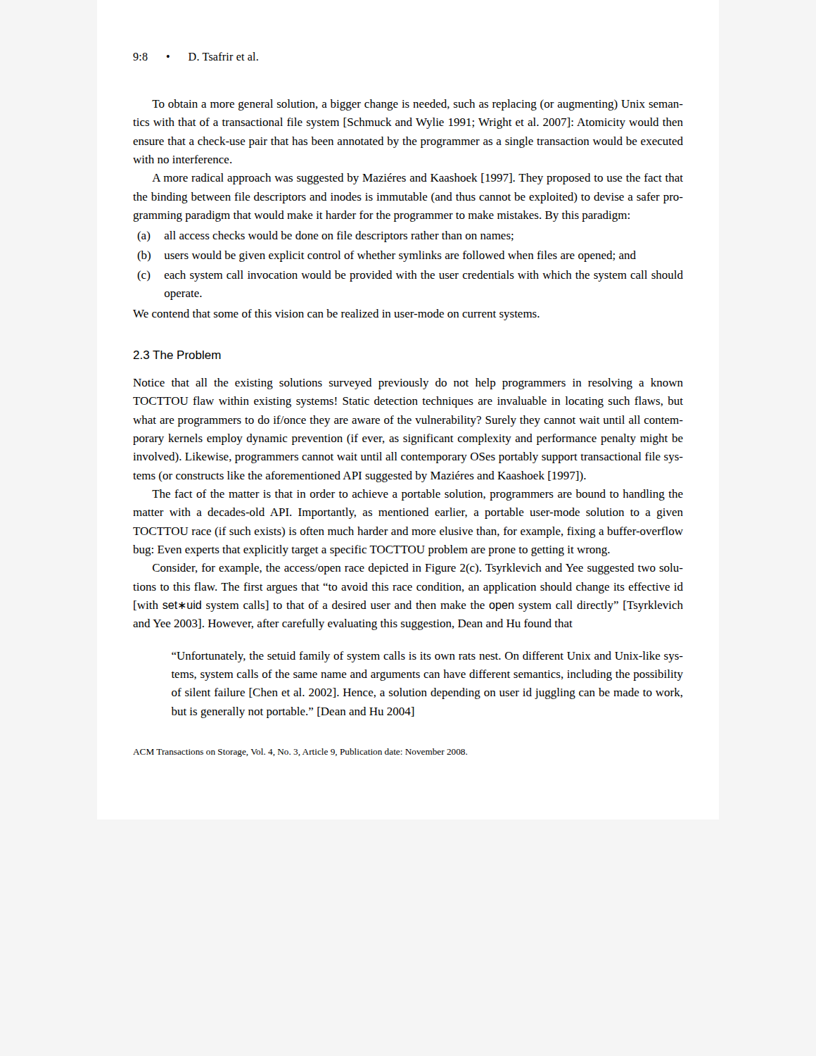9:8•D. Tsafrir et al.
To obtain a more general solution, a bigger change is needed, such as replacing (or augmenting) Unix semantics with that of a transactional file system [Schmuck and Wylie 1991; Wright et al. 2007]: Atomicity would then ensure that a check-use pair that has been annotated by the programmer as a single transaction would be executed with no interference.
A more radical approach was suggested by Maziéres and Kaashoek [1997]. They proposed to use the fact that the binding between file descriptors and inodes is immutable (and thus cannot be exploited) to devise a safer programming paradigm that would make it harder for the programmer to make mistakes. By this paradigm:
(a) all access checks would be done on file descriptors rather than on names;
(b) users would be given explicit control of whether symlinks are followed when files are opened; and
(c) each system call invocation would be provided with the user credentials with which the system call should operate.
We contend that some of this vision can be realized in user-mode on current systems.
2.3 The Problem
Notice that all the existing solutions surveyed previously do not help programmers in resolving a known TOCTTOU flaw within existing systems! Static detection techniques are invaluable in locating such flaws, but what are programmers to do if/once they are aware of the vulnerability? Surely they cannot wait until all contemporary kernels employ dynamic prevention (if ever, as significant complexity and performance penalty might be involved). Likewise, programmers cannot wait until all contemporary OSes portably support transactional file systems (or constructs like the aforementioned API suggested by Maziéres and Kaashoek [1997]).
The fact of the matter is that in order to achieve a portable solution, programmers are bound to handling the matter with a decades-old API. Importantly, as mentioned earlier, a portable user-mode solution to a given TOCTTOU race (if such exists) is often much harder and more elusive than, for example, fixing a buffer-overflow bug: Even experts that explicitly target a specific TOCTTOU problem are prone to getting it wrong.
Consider, for example, the access/open race depicted in Figure 2(c). Tsyrklevich and Yee suggested two solutions to this flaw. The first argues that “to avoid this race condition, an application should change its effective id [with set∗uid system calls] to that of a desired user and then make the open system call directly” [Tsyrklevich and Yee 2003]. However, after carefully evaluating this suggestion, Dean and Hu found that
“Unfortunately, the setuid family of system calls is its own rats nest. On different Unix and Unix-like systems, system calls of the same name and arguments can have different semantics, including the possibility of silent failure [Chen et al. 2002]. Hence, a solution depending on user id juggling can be made to work, but is generally not portable.” [Dean and Hu 2004]
ACM Transactions on Storage, Vol. 4, No. 3, Article 9, Publication date: November 2008.